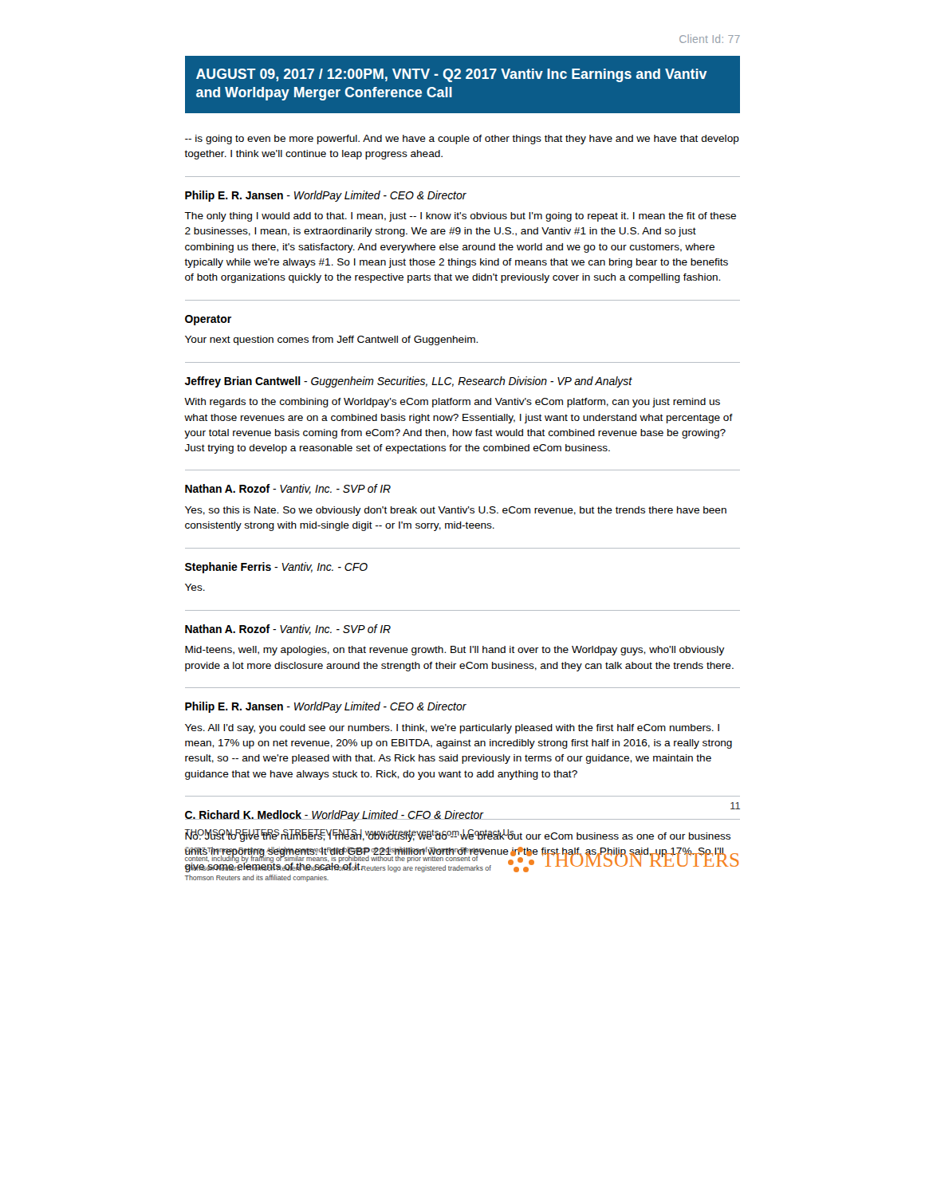Client Id: 77
AUGUST 09, 2017 / 12:00PM, VNTV - Q2 2017 Vantiv Inc Earnings and Vantiv and Worldpay Merger Conference Call
-- is going to even be more powerful. And we have a couple of other things that they have and we have that develop together. I think we'll continue to leap progress ahead.
Philip E. R. Jansen - WorldPay Limited - CEO & Director
The only thing I would add to that. I mean, just -- I know it's obvious but I'm going to repeat it. I mean the fit of these 2 businesses, I mean, is extraordinarily strong. We are #9 in the U.S., and Vantiv #1 in the U.S. And so just combining us there, it's satisfactory. And everywhere else around the world and we go to our customers, where typically while we're always #1. So I mean just those 2 things kind of means that we can bring bear to the benefits of both organizations quickly to the respective parts that we didn't previously cover in such a compelling fashion.
Operator
Your next question comes from Jeff Cantwell of Guggenheim.
Jeffrey Brian Cantwell - Guggenheim Securities, LLC, Research Division - VP and Analyst
With regards to the combining of Worldpay's eCom platform and Vantiv's eCom platform, can you just remind us what those revenues are on a combined basis right now? Essentially, I just want to understand what percentage of your total revenue basis coming from eCom? And then, how fast would that combined revenue base be growing? Just trying to develop a reasonable set of expectations for the combined eCom business.
Nathan A. Rozof - Vantiv, Inc. - SVP of IR
Yes, so this is Nate. So we obviously don't break out Vantiv's U.S. eCom revenue, but the trends there have been consistently strong with mid-single digit -- or I'm sorry, mid-teens.
Stephanie Ferris - Vantiv, Inc. - CFO
Yes.
Nathan A. Rozof - Vantiv, Inc. - SVP of IR
Mid-teens, well, my apologies, on that revenue growth. But I'll hand it over to the Worldpay guys, who'll obviously provide a lot more disclosure around the strength of their eCom business, and they can talk about the trends there.
Philip E. R. Jansen - WorldPay Limited - CEO & Director
Yes. All I'd say, you could see our numbers. I think, we're particularly pleased with the first half eCom numbers. I mean, 17% up on net revenue, 20% up on EBITDA, against an incredibly strong first half in 2016, is a really strong result, so -- and we're pleased with that. As Rick has said previously in terms of our guidance, we maintain the guidance that we have always stuck to. Rick, do you want to add anything to that?
C. Richard K. Medlock - WorldPay Limited - CFO & Director
No. Just to give the numbers, I mean, obviously, we do -- we break out our eCom business as one of our business units in reporting segments. It did GBP 221 million worth of revenue in the first half, as Philip said, up 17%. So I'll give some elements of the scale of it.
11
THOMSON REUTERS STREETEVENTS | www.streetevents.com | Contact Us
©2017 Thomson Reuters. All rights reserved. Republication or redistribution of Thomson Reuters content, including by framing or similar means, is prohibited without the prior written consent of Thomson Reuters. 'Thomson Reuters' and the Thomson Reuters logo are registered trademarks of Thomson Reuters and its affiliated companies.
THOMSON REUTERS